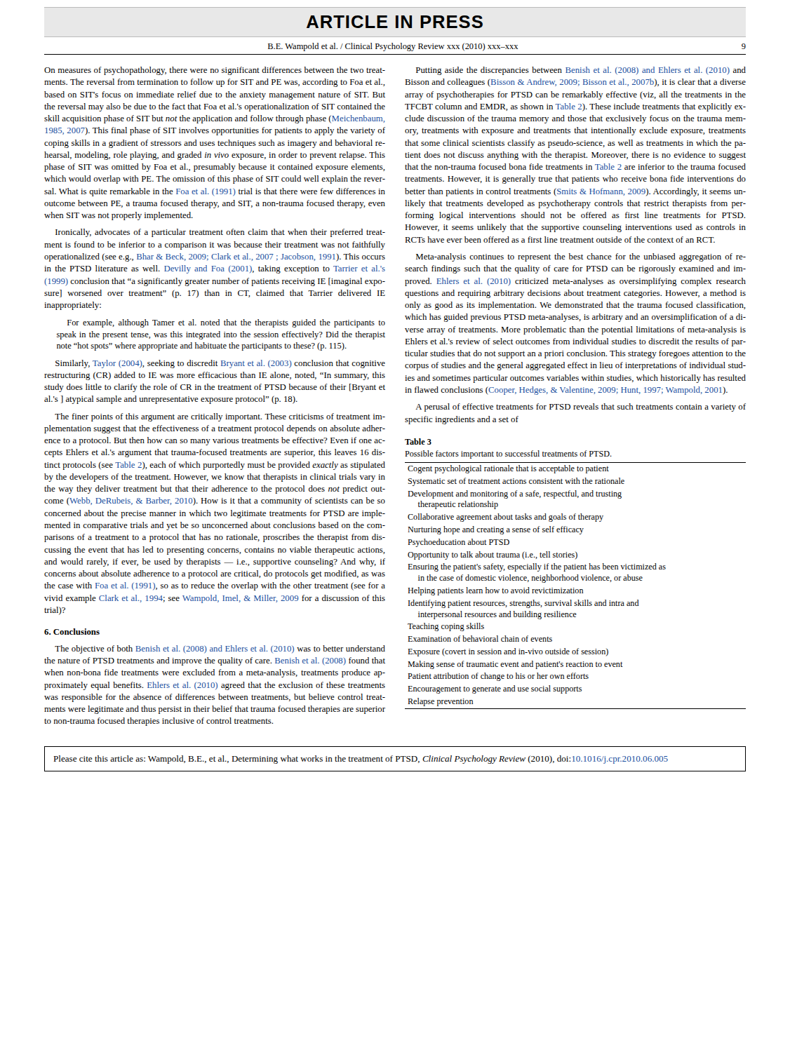ARTICLE IN PRESS
B.E. Wampold et al. / Clinical Psychology Review xxx (2010) xxx–xxx 9
On measures of psychopathology, there were no significant differences between the two treatments. The reversal from termination to follow up for SIT and PE was, according to Foa et al., based on SIT's focus on immediate relief due to the anxiety management nature of SIT. But the reversal may also be due to the fact that Foa et al.'s operationalization of SIT contained the skill acquisition phase of SIT but not the application and follow through phase (Meichenbaum, 1985, 2007). This final phase of SIT involves opportunities for patients to apply the variety of coping skills in a gradient of stressors and uses techniques such as imagery and behavioral rehearsal, modeling, role playing, and graded in vivo exposure, in order to prevent relapse. This phase of SIT was omitted by Foa et al., presumably because it contained exposure elements, which would overlap with PE. The omission of this phase of SIT could well explain the reversal. What is quite remarkable in the Foa et al. (1991) trial is that there were few differences in outcome between PE, a trauma focused therapy, and SIT, a non-trauma focused therapy, even when SIT was not properly implemented.
Ironically, advocates of a particular treatment often claim that when their preferred treatment is found to be inferior to a comparison it was because their treatment was not faithfully operationalized (see e.g., Bhar & Beck, 2009; Clark et al., 2007 ; Jacobson, 1991). This occurs in the PTSD literature as well. Devilly and Foa (2001), taking exception to Tarrier et al.'s (1999) conclusion that “a significantly greater number of patients receiving IE [imaginal exposure] worsened over treatment” (p. 17) than in CT, claimed that Tarrier delivered IE inappropriately:
For example, although Tamer et al. noted that the therapists guided the participants to speak in the present tense, was this integrated into the session effectively? Did the therapist note “hot spots” where appropriate and habituate the participants to these? (p. 115).
Similarly, Taylor (2004), seeking to discredit Bryant et al. (2003) conclusion that cognitive restructuring (CR) added to IE was more efficacious than IE alone, noted, “In summary, this study does little to clarify the role of CR in the treatment of PTSD because of their [Bryant et al.'s ] atypical sample and unrepresentative exposure protocol” (p. 18).
The finer points of this argument are critically important. These criticisms of treatment implementation suggest that the effectiveness of a treatment protocol depends on absolute adherence to a protocol. But then how can so many various treatments be effective? Even if one accepts Ehlers et al.'s argument that trauma-focused treatments are superior, this leaves 16 distinct protocols (see Table 2), each of which purportedly must be provided exactly as stipulated by the developers of the treatment. However, we know that therapists in clinical trials vary in the way they deliver treatment but that their adherence to the protocol does not predict outcome (Webb, DeRubeis, & Barber, 2010). How is it that a community of scientists can be so concerned about the precise manner in which two legitimate treatments for PTSD are implemented in comparative trials and yet be so unconcerned about conclusions based on the comparisons of a treatment to a protocol that has no rationale, proscribes the therapist from discussing the event that has led to presenting concerns, contains no viable therapeutic actions, and would rarely, if ever, be used by therapists — i.e., supportive counseling? And why, if concerns about absolute adherence to a protocol are critical, do protocols get modified, as was the case with Foa et al. (1991), so as to reduce the overlap with the other treatment (see for a vivid example Clark et al., 1994; see Wampold, Imel, & Miller, 2009 for a discussion of this trial)?
6. Conclusions
The objective of both Benish et al. (2008) and Ehlers et al. (2010) was to better understand the nature of PTSD treatments and improve the quality of care. Benish et al. (2008) found that when non-bona fide treatments were excluded from a meta-analysis, treatments produce approximately equal benefits. Ehlers et al. (2010) agreed that the exclusion of these treatments was responsible for the absence of differences between treatments, but believe control treatments were legitimate and thus persist in their belief that trauma focused therapies are superior to non-trauma focused therapies inclusive of control treatments.
Putting aside the discrepancies between Benish et al. (2008) and Ehlers et al. (2010) and Bisson and colleagues (Bisson & Andrew, 2009; Bisson et al., 2007b), it is clear that a diverse array of psychotherapies for PTSD can be remarkably effective (viz, all the treatments in the TFCBT column and EMDR, as shown in Table 2). These include treatments that explicitly exclude discussion of the trauma memory and those that exclusively focus on the trauma memory, treatments with exposure and treatments that intentionally exclude exposure, treatments that some clinical scientists classify as pseudo-science, as well as treatments in which the patient does not discuss anything with the therapist. Moreover, there is no evidence to suggest that the non-trauma focused bona fide treatments in Table 2 are inferior to the trauma focused treatments. However, it is generally true that patients who receive bona fide interventions do better than patients in control treatments (Smits & Hofmann, 2009). Accordingly, it seems unlikely that treatments developed as psychotherapy controls that restrict therapists from performing logical interventions should not be offered as first line treatments for PTSD. However, it seems unlikely that the supportive counseling interventions used as controls in RCTs have ever been offered as a first line treatment outside of the context of an RCT.
Meta-analysis continues to represent the best chance for the unbiased aggregation of research findings such that the quality of care for PTSD can be rigorously examined and improved. Ehlers et al. (2010) criticized meta-analyses as oversimplifying complex research questions and requiring arbitrary decisions about treatment categories. However, a method is only as good as its implementation. We demonstrated that the trauma focused classification, which has guided previous PTSD meta-analyses, is arbitrary and an oversimplification of a diverse array of treatments. More problematic than the potential limitations of meta-analysis is Ehlers et al.'s review of select outcomes from individual studies to discredit the results of particular studies that do not support an a priori conclusion. This strategy foregoes attention to the corpus of studies and the general aggregated effect in lieu of interpretations of individual studies and sometimes particular outcomes variables within studies, which historically has resulted in flawed conclusions (Cooper, Hedges, & Valentine, 2009; Hunt, 1997; Wampold, 2001).
A perusal of effective treatments for PTSD reveals that such treatments contain a variety of specific ingredients and a set of
Table 3
Possible factors important to successful treatments of PTSD.
| Cogent psychological rationale that is acceptable to patient |
| Systematic set of treatment actions consistent with the rationale |
| Development and monitoring of a safe, respectful, and trusting therapeutic relationship |
| Collaborative agreement about tasks and goals of therapy |
| Nurturing hope and creating a sense of self efficacy |
| Psychoeducation about PTSD |
| Opportunity to talk about trauma (i.e., tell stories) |
| Ensuring the patient's safety, especially if the patient has been victimized as in the case of domestic violence, neighborhood violence, or abuse |
| Helping patients learn how to avoid revictimization |
| Identifying patient resources, strengths, survival skills and intra and interpersonal resources and building resilience |
| Teaching coping skills |
| Examination of behavioral chain of events |
| Exposure (covert in session and in-vivo outside of session) |
| Making sense of traumatic event and patient's reaction to event |
| Patient attribution of change to his or her own efforts |
| Encouragement to generate and use social supports |
| Relapse prevention |
Please cite this article as: Wampold, B.E., et al., Determining what works in the treatment of PTSD, Clinical Psychology Review (2010), doi:10.1016/j.cpr.2010.06.005